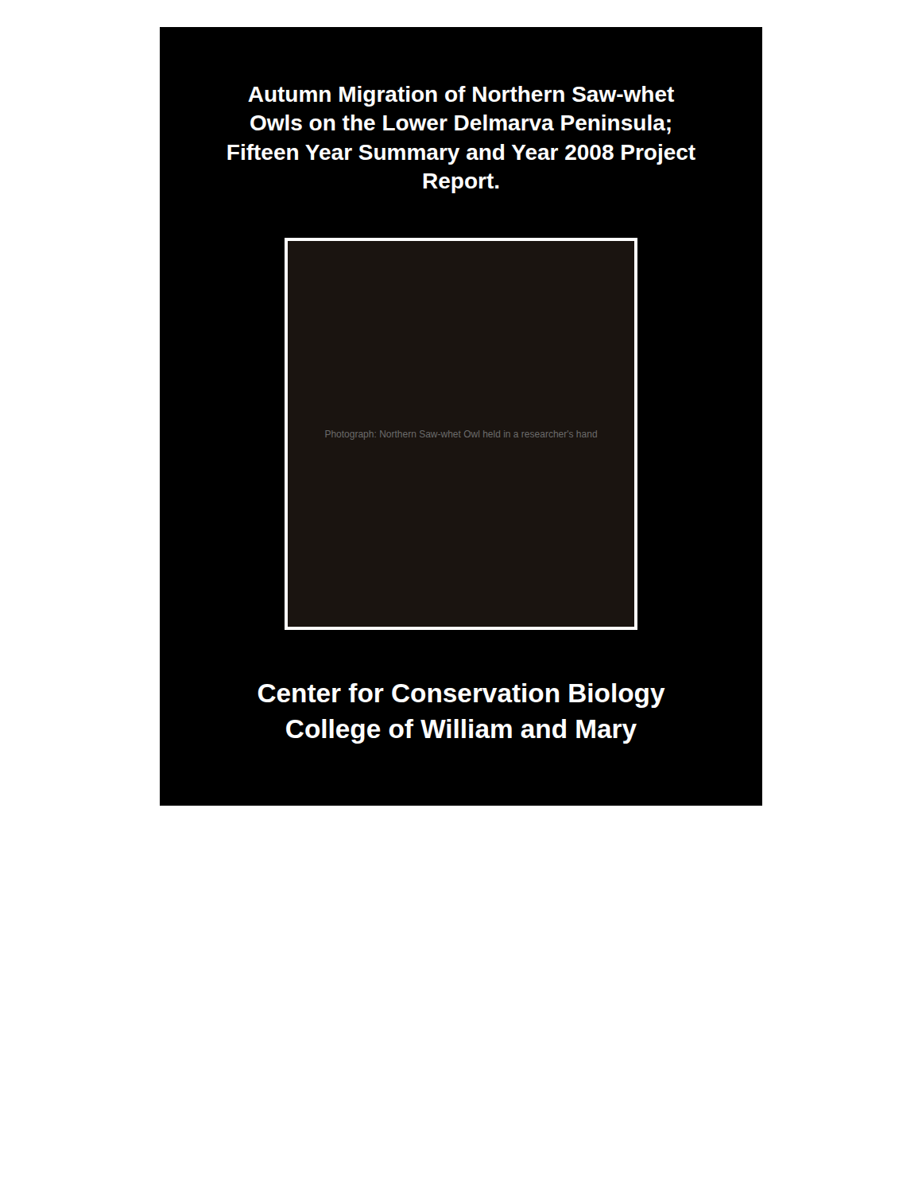Autumn Migration of Northern Saw-whet Owls on the Lower Delmarva Peninsula; Fifteen Year Summary and Year 2008 Project Report.
Photograph: Northern Saw-whet Owl held in a researcher's hand
Center for Conservation Biology College of William and Mary